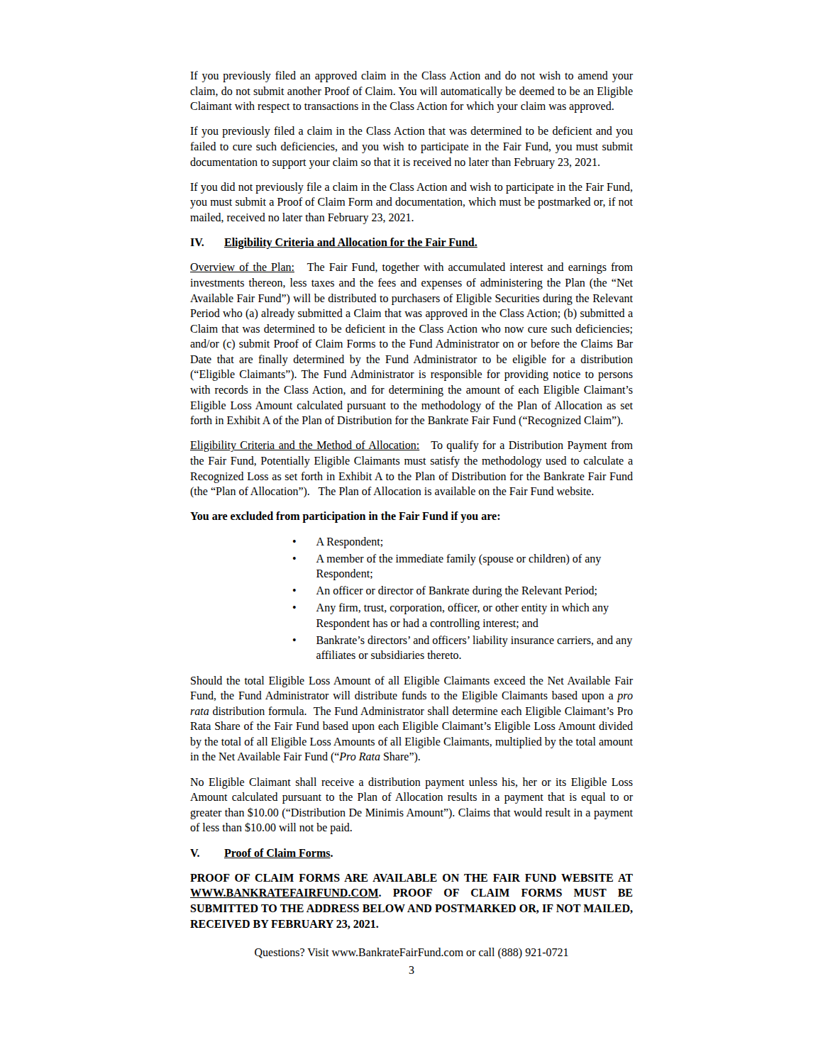If you previously filed an approved claim in the Class Action and do not wish to amend your claim, do not submit another Proof of Claim. You will automatically be deemed to be an Eligible Claimant with respect to transactions in the Class Action for which your claim was approved.
If you previously filed a claim in the Class Action that was determined to be deficient and you failed to cure such deficiencies, and you wish to participate in the Fair Fund, you must submit documentation to support your claim so that it is received no later than February 23, 2021.
If you did not previously file a claim in the Class Action and wish to participate in the Fair Fund, you must submit a Proof of Claim Form and documentation, which must be postmarked or, if not mailed, received no later than February 23, 2021.
IV. Eligibility Criteria and Allocation for the Fair Fund.
Overview of the Plan: The Fair Fund, together with accumulated interest and earnings from investments thereon, less taxes and the fees and expenses of administering the Plan (the “Net Available Fair Fund”) will be distributed to purchasers of Eligible Securities during the Relevant Period who (a) already submitted a Claim that was approved in the Class Action; (b) submitted a Claim that was determined to be deficient in the Class Action who now cure such deficiencies; and/or (c) submit Proof of Claim Forms to the Fund Administrator on or before the Claims Bar Date that are finally determined by the Fund Administrator to be eligible for a distribution (“Eligible Claimants”). The Fund Administrator is responsible for providing notice to persons with records in the Class Action, and for determining the amount of each Eligible Claimant’s Eligible Loss Amount calculated pursuant to the methodology of the Plan of Allocation as set forth in Exhibit A of the Plan of Distribution for the Bankrate Fair Fund (“Recognized Claim”).
Eligibility Criteria and the Method of Allocation: To qualify for a Distribution Payment from the Fair Fund, Potentially Eligible Claimants must satisfy the methodology used to calculate a Recognized Loss as set forth in Exhibit A to the Plan of Distribution for the Bankrate Fair Fund (the “Plan of Allocation”). The Plan of Allocation is available on the Fair Fund website.
You are excluded from participation in the Fair Fund if you are:
A Respondent;
A member of the immediate family (spouse or children) of any Respondent;
An officer or director of Bankrate during the Relevant Period;
Any firm, trust, corporation, officer, or other entity in which any Respondent has or had a controlling interest; and
Bankrate’s directors’ and officers’ liability insurance carriers, and any affiliates or subsidiaries thereto.
Should the total Eligible Loss Amount of all Eligible Claimants exceed the Net Available Fair Fund, the Fund Administrator will distribute funds to the Eligible Claimants based upon a pro rata distribution formula. The Fund Administrator shall determine each Eligible Claimant’s Pro Rata Share of the Fair Fund based upon each Eligible Claimant’s Eligible Loss Amount divided by the total of all Eligible Loss Amounts of all Eligible Claimants, multiplied by the total amount in the Net Available Fair Fund (“Pro Rata Share”).
No Eligible Claimant shall receive a distribution payment unless his, her or its Eligible Loss Amount calculated pursuant to the Plan of Allocation results in a payment that is equal to or greater than $10.00 (“Distribution De Minimis Amount”). Claims that would result in a payment of less than $10.00 will not be paid.
V. Proof of Claim Forms.
PROOF OF CLAIM FORMS ARE AVAILABLE ON THE FAIR FUND WEBSITE AT WWW.BANKRATEFAIRFUND.COM. PROOF OF CLAIM FORMS MUST BE SUBMITTED TO THE ADDRESS BELOW AND POSTMARKED OR, IF NOT MAILED, RECEIVED BY FEBRUARY 23, 2021.
Questions? Visit www.BankrateFairFund.com or call (888) 921-0721
3